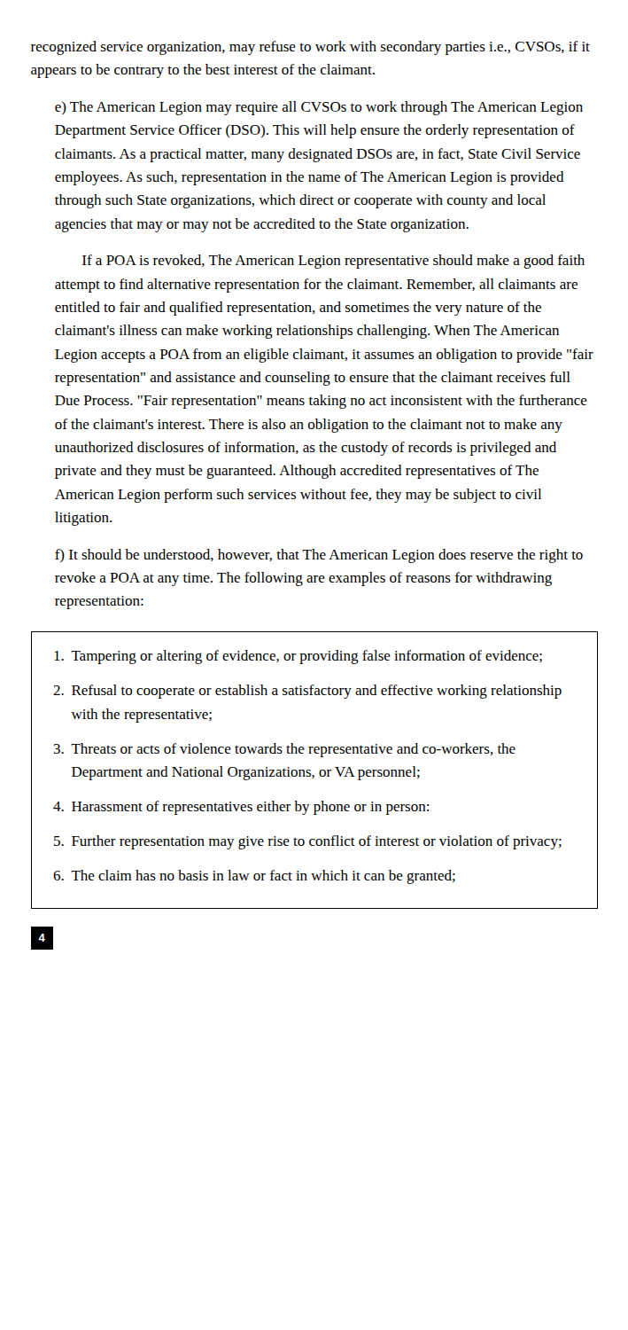recognized service organization, may refuse to work with secondary parties i.e., CVSOs, if it appears to be contrary to the best interest of the claimant.
e) The American Legion may require all CVSOs to work through The American Legion Department Service Officer (DSO). This will help ensure the orderly representation of claimants. As a practical matter, many designated DSOs are, in fact, State Civil Service employees. As such, representation in the name of The American Legion is provided through such State organizations, which direct or cooperate with county and local agencies that may or may not be accredited to the State organization.
If a POA is revoked, The American Legion representative should make a good faith attempt to find alternative representation for the claimant. Remember, all claimants are entitled to fair and qualified representation, and sometimes the very nature of the claimant's illness can make working relationships challenging. When The American Legion accepts a POA from an eligible claimant, it assumes an obligation to provide "fair representation" and assistance and counseling to ensure that the claimant receives full Due Process. "Fair representation" means taking no act inconsistent with the furtherance of the claimant's interest. There is also an obligation to the claimant not to make any unauthorized disclosures of information, as the custody of records is privileged and private and they must be guaranteed. Although accredited representatives of The American Legion perform such services without fee, they may be subject to civil litigation.
f) It should be understood, however, that The American Legion does reserve the right to revoke a POA at any time. The following are examples of reasons for withdrawing representation:
Tampering or altering of evidence, or providing false information of evidence;
Refusal to cooperate or establish a satisfactory and effective working relationship with the representative;
Threats or acts of violence towards the representative and co-workers, the Department and National Organizations, or VA personnel;
Harassment of representatives either by phone or in person:
Further representation may give rise to conflict of interest or violation of privacy;
The claim has no basis in law or fact in which it can be granted;
4